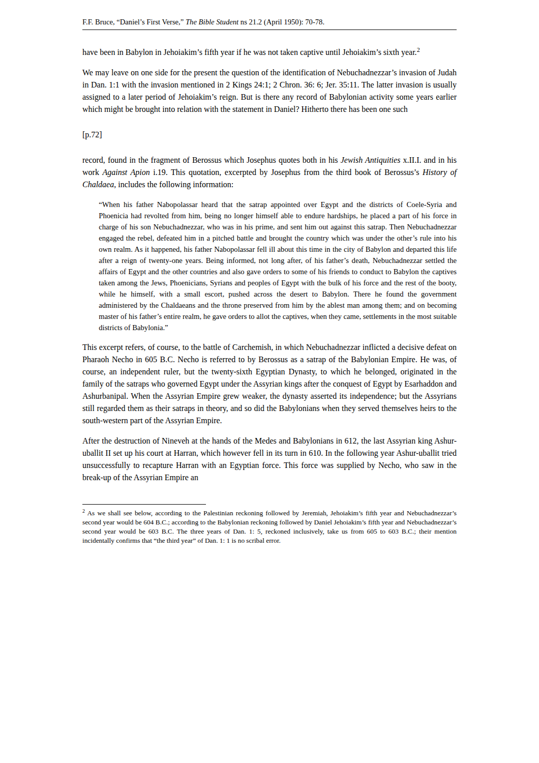F.F. Bruce, “Daniel’s First Verse,” The Bible Student ns 21.2 (April 1950): 70-78.
have been in Babylon in Jehoiakim’s fifth year if he was not taken captive until Jehoiakim’s sixth year.2
We may leave on one side for the present the question of the identification of Nebuchadnezzar’s invasion of Judah in Dan. 1:1 with the invasion mentioned in 2 Kings 24:1; 2 Chron. 36: 6; Jer. 35:11. The latter invasion is usually assigned to a later period of Jehoiakim’s reign. But is there any record of Babylonian activity some years earlier which might be brought into relation with the statement in Daniel? Hitherto there has been one such
[p.72]
record, found in the fragment of Berossus which Josephus quotes both in his Jewish Antiquities x.II.I. and in his work Against Apion i.19. This quotation, excerpted by Josephus from the third book of Berossus’s History of Chaldaea, includes the following information:
“When his father Nabopolassar heard that the satrap appointed over Egypt and the districts of Coele-Syria and Phoenicia had revolted from him, being no longer himself able to endure hardships, he placed a part of his force in charge of his son Nebuchadnezzar, who was in his prime, and sent him out against this satrap. Then Nebuchadnezzar engaged the rebel, defeated him in a pitched battle and brought the country which was under the other’s rule into his own realm. As it happened, his father Nabopolassar fell ill about this time in the city of Babylon and departed this life after a reign of twenty-one years. Being informed, not long after, of his father’s death, Nebuchadnezzar settled the affairs of Egypt and the other countries and also gave orders to some of his friends to conduct to Babylon the captives taken among the Jews, Phoenicians, Syrians and peoples of Egypt with the bulk of his force and the rest of the booty, while he himself, with a small escort, pushed across the desert to Babylon. There he found the government administered by the Chaldaeans and the throne preserved from him by the ablest man among them; and on becoming master of his father’s entire realm, he gave orders to allot the captives, when they came, settlements in the most suitable districts of Babylonia.”
This excerpt refers, of course, to the battle of Carchemish, in which Nebuchadnezzar inflicted a decisive defeat on Pharaoh Necho in 605 B.C. Necho is referred to by Berossus as a satrap of the Babylonian Empire. He was, of course, an independent ruler, but the twenty-sixth Egyptian Dynasty, to which he belonged, originated in the family of the satraps who governed Egypt under the Assyrian kings after the conquest of Egypt by Esarhaddon and Ashurbanipal. When the Assyrian Empire grew weaker, the dynasty asserted its independence; but the Assyrians still regarded them as their satraps in theory, and so did the Babylonians when they served themselves heirs to the south-western part of the Assyrian Empire.
After the destruction of Nineveh at the hands of the Medes and Babylonians in 612, the last Assyrian king Ashur-uballit II set up his court at Harran, which however fell in its turn in 610. In the following year Ashur-uballit tried unsuccessfully to recapture Harran with an Egyptian force. This force was supplied by Necho, who saw in the break-up of the Assyrian Empire an
2 As we shall see below, according to the Palestinian reckoning followed by Jeremiah, Jehoiakim’s fifth year and Nebuchadnezzar’s second year would be 604 B.C.; according to the Babylonian reckoning followed by Daniel Jehoiakim’s fifth year and Nebuchadnezzar’s second year would be 603 B.C. The three years of Dan. 1: 5, reckoned inclusively, take us from 605 to 603 B.C.; their mention incidentally confirms that “the third year” of Dan. 1: 1 is no scribal error.